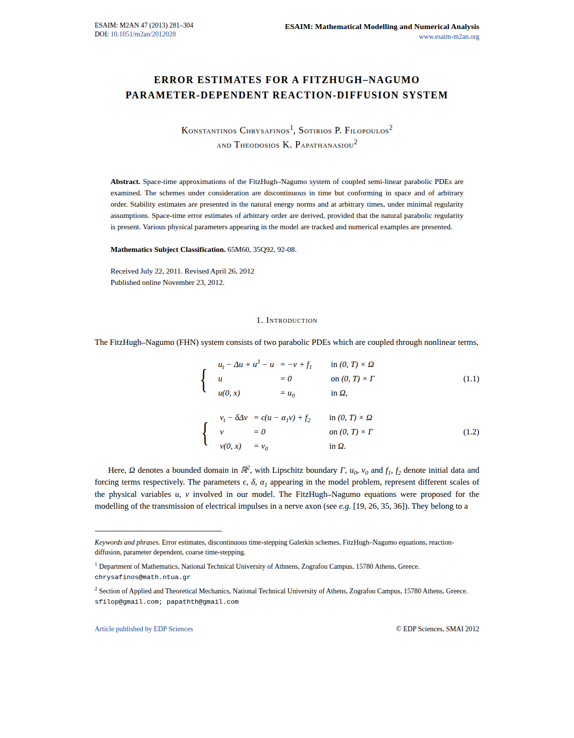ESAIM: M2AN 47 (2013) 281–304
DOI: 10.1051/m2an/2012028
ESAIM: Mathematical Modelling and Numerical Analysis
www.esaim-m2an.org
Error estimates for a FitzHugh–Nagumo
parameter-dependent reaction-diffusion system
Konstantinos Chrysafinos1, Sotirios P. Filopoulos2
and Theodosios K. Papathanasiou2
Abstract. Space-time approximations of the FitzHugh–Nagumo system of coupled semi-linear parabolic PDEs are examined. The schemes under consideration are discontinuous in time but conforming in space and of arbitrary order. Stability estimates are presented in the natural energy norms and at arbitrary times, under minimal regularity assumptions. Space-time error estimates of arbitrary order are derived, provided that the natural parabolic regularity is present. Various physical parameters appearing in the model are tracked and numerical examples are presented.
Mathematics Subject Classification. 65M60, 35Q92, 92-08.
Received July 22, 2011. Revised April 26, 2012
Published online November 23, 2012.
1. Introduction
The FitzHugh–Nagumo (FHN) system consists of two parabolic PDEs which are coupled through nonlinear terms,
{
| u t − Δu + u 3 − u | = −v + f 1 | in (0, T) × Ω |
| u | = 0 | on (0, T) × Γ |
| u(0, x) | = u 0 | in Ω, |
(1.1)
{
| v t − δΔv | = ϵ(u − α 1 v) + f 2 | in (0, T) × Ω |
| v | = 0 | on (0, T) × Γ |
| v(0, x) | = v 0 | in Ω. |
(1.2)
Here, Ω denotes a bounded domain in ℝ2, with Lipschitz boundary Γ, u0, v0 and f1, f2 denote initial data and forcing terms respectively. The parameters ϵ, δ, α1 appearing in the model problem, represent different scales of the physical variables u, v involved in our model. The FitzHugh–Nagumo equations were proposed for the modelling of the transmission of electrical impulses in a nerve axon (see e.g. [19, 26, 35, 36]). They belong to a
Keywords and phrases. Error estimates, discontinuous time-stepping Galerkin schemes, FitzHugh–Nagumo equations, reaction-diffusion, parameter dependent, coarse time-stepping.
1 Department of Mathematics, National Technical University of Athnens, Zografou Campus, 15780 Athens, Greece. chrysafinos@math.ntua.gr
2 Section of Applied and Theoretical Mechanics, National Technical University of Athens, Zografou Campus, 15780 Athens, Greece. sfilop@gmail.com; papathth@gmail.com
Article published by EDP Sciences
© EDP Sciences, SMAI 2012